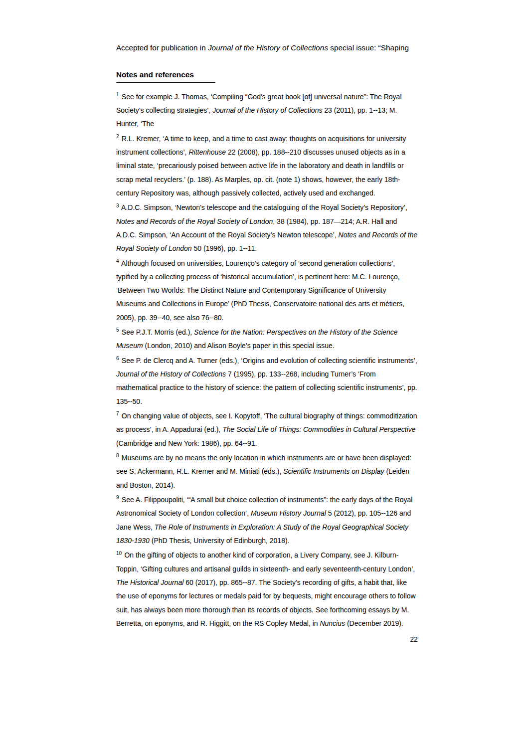Accepted for publication in Journal of the History of Collections special issue: “Shaping
Notes and references
1 See for example J. Thomas, ‘Compiling “God's great book [of] universal nature”: The Royal Society's collecting strategies’, Journal of the History of Collections 23 (2011), pp. 1--13; M. Hunter, ‘The
2 R.L. Kremer, ‘A time to keep, and a time to cast away: thoughts on acquisitions for university instrument collections’, Rittenhouse 22 (2008), pp. 188--210 discusses unused objects as in a liminal state, ‘precariously poised between active life in the laboratory and death in landfills or scrap metal recyclers.’ (p. 188). As Marples, op. cit. (note 1) shows, however, the early 18th-century Repository was, although passively collected, actively used and exchanged.
3 A.D.C. Simpson, ‘Newton’s telescope and the cataloguing of the Royal Society’s Repository’, Notes and Records of the Royal Society of London, 38 (1984), pp. 187—214; A.R. Hall and A.D.C. Simpson, ‘An Account of the Royal Society’s Newton telescope’, Notes and Records of the Royal Society of London 50 (1996), pp. 1--11.
4 Although focused on universities, Lourenço’s category of ‘second generation collections’, typified by a collecting process of ‘historical accumulation’, is pertinent here: M.C. Lourenço, ‘Between Two Worlds: The Distinct Nature and Contemporary Significance of University Museums and Collections in Europe’ (PhD Thesis, Conservatoire national des arts et métiers, 2005), pp. 39--40, see also 76--80.
5 See P.J.T. Morris (ed.), Science for the Nation: Perspectives on the History of the Science Museum (London, 2010) and Alison Boyle’s paper in this special issue.
6 See P. de Clercq and A. Turner (eds.), ‘Origins and evolution of collecting scientific instruments’, Journal of the History of Collections 7 (1995), pp. 133--268, including Turner’s ‘From mathematical practice to the history of science: the pattern of collecting scientific instruments’, pp. 135--50.
7 On changing value of objects, see I. Kopytoff, ‘The cultural biography of things: commoditization as process’, in A. Appadurai (ed.), The Social Life of Things: Commodities in Cultural Perspective (Cambridge and New York: 1986), pp. 64--91.
8 Museums are by no means the only location in which instruments are or have been displayed: see S. Ackermann, R.L. Kremer and M. Miniati (eds.), Scientific Instruments on Display (Leiden and Boston, 2014).
9 See A. Filippoupoliti, ‘“A small but choice collection of instruments”: the early days of the Royal Astronomical Society of London collection’, Museum History Journal 5 (2012), pp. 105--126 and Jane Wess, The Role of Instruments in Exploration: A Study of the Royal Geographical Society 1830-1930 (PhD Thesis, University of Edinburgh, 2018).
10 On the gifting of objects to another kind of corporation, a Livery Company, see J. Kilburn-Toppin, ‘Gifting cultures and artisanal guilds in sixteenth- and early seventeenth-century London’, The Historical Journal 60 (2017), pp. 865--87. The Society’s recording of gifts, a habit that, like the use of eponyms for lectures or medals paid for by bequests, might encourage others to follow suit, has always been more thorough than its records of objects. See forthcoming essays by M. Berretta, on eponyms, and R. Higgitt, on the RS Copley Medal, in Nuncius (December 2019).
22